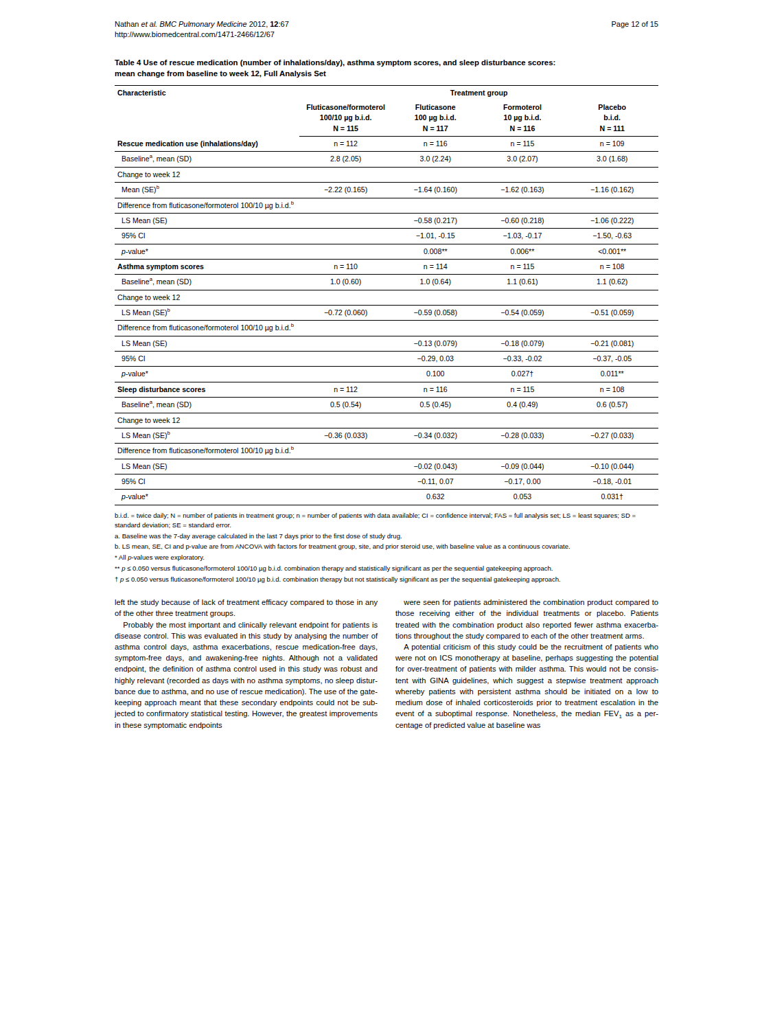Nathan et al. BMC Pulmonary Medicine 2012, 12:67
http://www.biomedcentral.com/1471-2466/12/67
Page 12 of 15
Table 4 Use of rescue medication (number of inhalations/day), asthma symptom scores, and sleep disturbance scores:
mean change from baseline to week 12, Full Analysis Set
| Characteristic | Treatment group |
| --- | --- |
| Fluticasone/formoterol 100/10 µg b.i.d. N = 115 | Fluticasone 100 µg b.i.d. N = 117 | Formoterol 10 µg b.i.d. N = 116 | Placebo b.i.d. N = 111 |
| Rescue medication use (inhalations/day) | n = 112 | n = 116 | n = 115 | n = 109 |
| Baseline a , mean (SD) | 2.8 (2.05) | 3.0 (2.24) | 3.0 (2.07) | 3.0 (1.68) |
| Change to week 12 | | | | |
| Mean (SE) b | −2.22 (0.165) | −1.64 (0.160) | −1.62 (0.163) | −1.16 (0.162) |
| Difference from fluticasone/formoterol 100/10 µg b.i.d. b | | | | |
| LS Mean (SE) | | −0.58 (0.217) | −0.60 (0.218) | −1.06 (0.222) |
| 95% CI | | −1.01, -0.15 | −1.03, -0.17 | −1.50, -0.63 |
| p -value* | | 0.008** | 0.006** | <0.001** |
| Asthma symptom scores | n = 110 | n = 114 | n = 115 | n = 108 |
| Baseline a , mean (SD) | 1.0 (0.60) | 1.0 (0.64) | 1.1 (0.61) | 1.1 (0.62) |
| Change to week 12 | | | | |
| LS Mean (SE) b | −0.72 (0.060) | −0.59 (0.058) | −0.54 (0.059) | −0.51 (0.059) |
| Difference from fluticasone/formoterol 100/10 µg b.i.d. b | | | | |
| LS Mean (SE) | | −0.13 (0.079) | −0.18 (0.079) | −0.21 (0.081) |
| 95% CI | | −0.29, 0.03 | −0.33, -0.02 | −0.37, -0.05 |
| p -value* | | 0.100 | 0.027† | 0.011** |
| Sleep disturbance scores | n = 112 | n = 116 | n = 115 | n = 108 |
| Baseline a , mean (SD) | 0.5 (0.54) | 0.5 (0.45) | 0.4 (0.49) | 0.6 (0.57) |
| Change to week 12 | | | | |
| LS Mean (SE) b | −0.36 (0.033) | −0.34 (0.032) | −0.28 (0.033) | −0.27 (0.033) |
| Difference from fluticasone/formoterol 100/10 µg b.i.d. b | | | | |
| LS Mean (SE) | | −0.02 (0.043) | −0.09 (0.044) | −0.10 (0.044) |
| 95% CI | | −0.11, 0.07 | −0.17, 0.00 | −0.18, -0.01 |
| p -value* | | 0.632 | 0.053 | 0.031† |
b.i.d. = twice daily; N = number of patients in treatment group; n = number of patients with data available; CI = confidence interval; FAS = full analysis set; LS = least squares; SD = standard deviation; SE = standard error.
a. Baseline was the 7-day average calculated in the last 7 days prior to the first dose of study drug.
b. LS mean, SE, CI and p-value are from ANCOVA with factors for treatment group, site, and prior steroid use, with baseline value as a continuous covariate.
* All p-values were exploratory.
** p ≤ 0.050 versus fluticasone/formoterol 100/10 µg b.i.d. combination therapy and statistically significant as per the sequential gatekeeping approach.
† p ≤ 0.050 versus fluticasone/formoterol 100/10 µg b.i.d. combination therapy but not statistically significant as per the sequential gatekeeping approach.
left the study because of lack of treatment efficacy compared to those in any of the other three treatment groups.
Probably the most important and clinically relevant endpoint for patients is disease control. This was evaluated in this study by analysing the number of asthma control days, asthma exacerbations, rescue medication-free days, symptom-free days, and awakening-free nights. Although not a validated endpoint, the definition of asthma control used in this study was robust and highly relevant (recorded as days with no asthma symptoms, no sleep disturbance due to asthma, and no use of rescue medication). The use of the gatekeeping approach meant that these secondary endpoints could not be subjected to confirmatory statistical testing. However, the greatest improvements in these symptomatic endpoints
were seen for patients administered the combination product compared to those receiving either of the individual treatments or placebo. Patients treated with the combination product also reported fewer asthma exacerbations throughout the study compared to each of the other treatment arms.
A potential criticism of this study could be the recruitment of patients who were not on ICS monotherapy at baseline, perhaps suggesting the potential for over-treatment of patients with milder asthma. This would not be consistent with GINA guidelines, which suggest a stepwise treatment approach whereby patients with persistent asthma should be initiated on a low to medium dose of inhaled corticosteroids prior to treatment escalation in the event of a suboptimal response. Nonetheless, the median FEV1 as a percentage of predicted value at baseline was